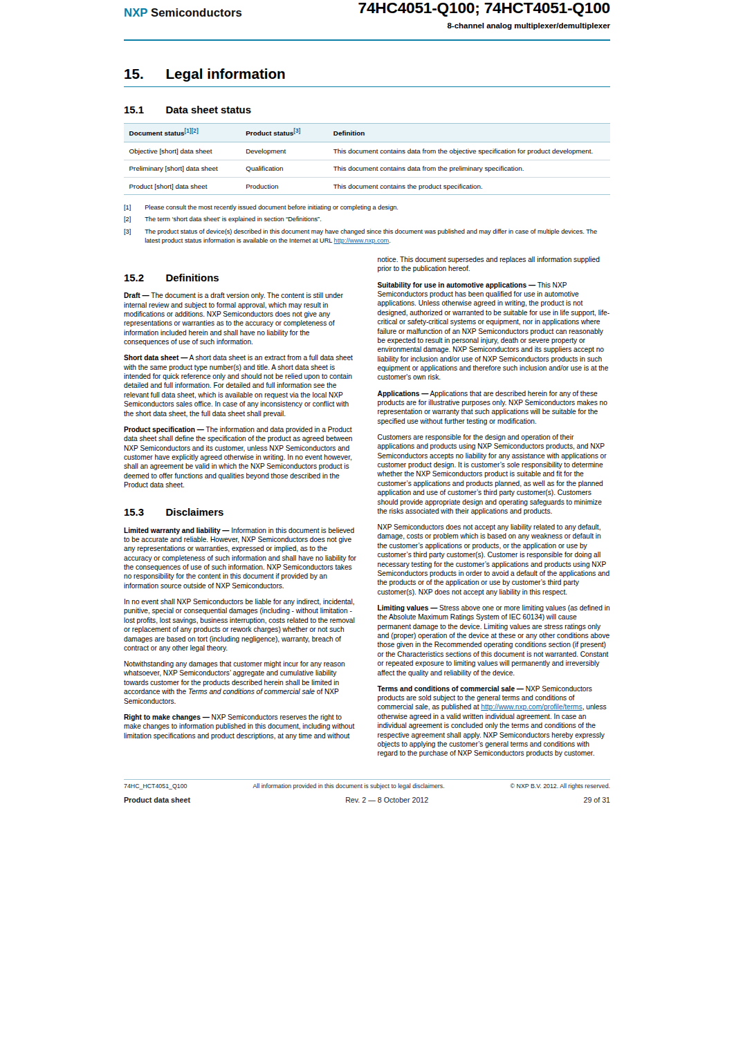NXP Semiconductors
74HC4051-Q100; 74HCT4051-Q100
8-channel analog multiplexer/demultiplexer
15. Legal information
15.1 Data sheet status
| Document status [1] [2] | Product status [3] | Definition |
| --- | --- | --- |
| Objective [short] data sheet | Development | This document contains data from the objective specification for product development. |
| Preliminary [short] data sheet | Qualification | This document contains data from the preliminary specification. |
| Product [short] data sheet | Production | This document contains the product specification. |
[1] Please consult the most recently issued document before initiating or completing a design.
[2] The term ‘short data sheet’ is explained in section “Definitions”.
[3] The product status of device(s) described in this document may have changed since this document was published and may differ in case of multiple devices. The latest product status information is available on the Internet at URL http://www.nxp.com.
15.2 Definitions
Draft — The document is a draft version only. The content is still under internal review and subject to formal approval, which may result in modifications or additions. NXP Semiconductors does not give any representations or warranties as to the accuracy or completeness of information included herein and shall have no liability for the consequences of use of such information.
Short data sheet — A short data sheet is an extract from a full data sheet with the same product type number(s) and title. A short data sheet is intended for quick reference only and should not be relied upon to contain detailed and full information. For detailed and full information see the relevant full data sheet, which is available on request via the local NXP Semiconductors sales office. In case of any inconsistency or conflict with the short data sheet, the full data sheet shall prevail.
Product specification — The information and data provided in a Product data sheet shall define the specification of the product as agreed between NXP Semiconductors and its customer, unless NXP Semiconductors and customer have explicitly agreed otherwise in writing. In no event however, shall an agreement be valid in which the NXP Semiconductors product is deemed to offer functions and qualities beyond those described in the Product data sheet.
15.3 Disclaimers
Limited warranty and liability — Information in this document is believed to be accurate and reliable. However, NXP Semiconductors does not give any representations or warranties, expressed or implied, as to the accuracy or completeness of such information and shall have no liability for the consequences of use of such information. NXP Semiconductors takes no responsibility for the content in this document if provided by an information source outside of NXP Semiconductors.
In no event shall NXP Semiconductors be liable for any indirect, incidental, punitive, special or consequential damages (including - without limitation - lost profits, lost savings, business interruption, costs related to the removal or replacement of any products or rework charges) whether or not such damages are based on tort (including negligence), warranty, breach of contract or any other legal theory.
Notwithstanding any damages that customer might incur for any reason whatsoever, NXP Semiconductors’ aggregate and cumulative liability towards customer for the products described herein shall be limited in accordance with the Terms and conditions of commercial sale of NXP Semiconductors.
Right to make changes — NXP Semiconductors reserves the right to make changes to information published in this document, including without limitation specifications and product descriptions, at any time and without notice. This document supersedes and replaces all information supplied prior to the publication hereof.
Suitability for use in automotive applications — This NXP Semiconductors product has been qualified for use in automotive applications. Unless otherwise agreed in writing, the product is not designed, authorized or warranted to be suitable for use in life support, life-critical or safety-critical systems or equipment, nor in applications where failure or malfunction of an NXP Semiconductors product can reasonably be expected to result in personal injury, death or severe property or environmental damage. NXP Semiconductors and its suppliers accept no liability for inclusion and/or use of NXP Semiconductors products in such equipment or applications and therefore such inclusion and/or use is at the customer's own risk.
Applications — Applications that are described herein for any of these products are for illustrative purposes only. NXP Semiconductors makes no representation or warranty that such applications will be suitable for the specified use without further testing or modification.
Customers are responsible for the design and operation of their applications and products using NXP Semiconductors products, and NXP Semiconductors accepts no liability for any assistance with applications or customer product design. It is customer’s sole responsibility to determine whether the NXP Semiconductors product is suitable and fit for the customer’s applications and products planned, as well as for the planned application and use of customer’s third party customer(s). Customers should provide appropriate design and operating safeguards to minimize the risks associated with their applications and products.
NXP Semiconductors does not accept any liability related to any default, damage, costs or problem which is based on any weakness or default in the customer’s applications or products, or the application or use by customer’s third party customer(s). Customer is responsible for doing all necessary testing for the customer’s applications and products using NXP Semiconductors products in order to avoid a default of the applications and the products or of the application or use by customer’s third party customer(s). NXP does not accept any liability in this respect.
Limiting values — Stress above one or more limiting values (as defined in the Absolute Maximum Ratings System of IEC 60134) will cause permanent damage to the device. Limiting values are stress ratings only and (proper) operation of the device at these or any other conditions above those given in the Recommended operating conditions section (if present) or the Characteristics sections of this document is not warranted. Constant or repeated exposure to limiting values will permanently and irreversibly affect the quality and reliability of the device.
Terms and conditions of commercial sale — NXP Semiconductors products are sold subject to the general terms and conditions of commercial sale, as published at http://www.nxp.com/profile/terms, unless otherwise agreed in a valid written individual agreement. In case an individual agreement is concluded only the terms and conditions of the respective agreement shall apply. NXP Semiconductors hereby expressly objects to applying the customer’s general terms and conditions with regard to the purchase of NXP Semiconductors products by customer.
74HC_HCT4051_Q100
All information provided in this document is subject to legal disclaimers.
© NXP B.V. 2012. All rights reserved.
Product data sheet
Rev. 2 — 8 October 2012
29 of 31